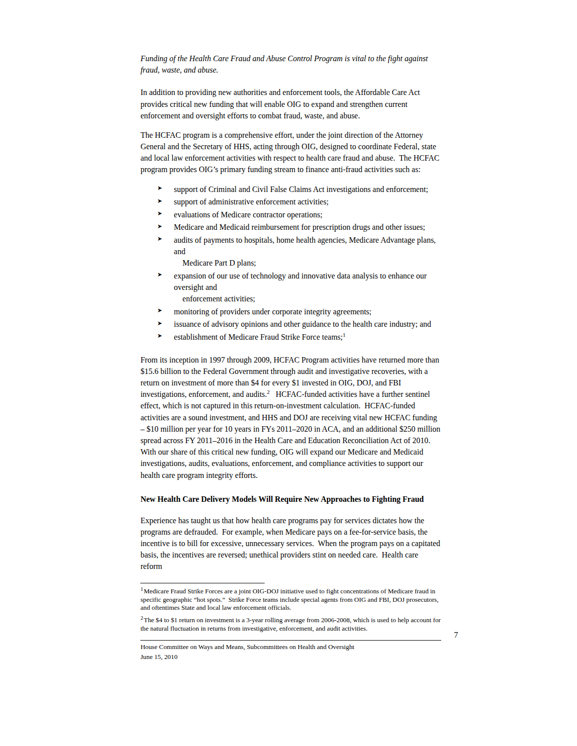Funding of the Health Care Fraud and Abuse Control Program is vital to the fight against fraud, waste, and abuse.
In addition to providing new authorities and enforcement tools, the Affordable Care Act provides critical new funding that will enable OIG to expand and strengthen current enforcement and oversight efforts to combat fraud, waste, and abuse.
The HCFAC program is a comprehensive effort, under the joint direction of the Attorney General and the Secretary of HHS, acting through OIG, designed to coordinate Federal, state and local law enforcement activities with respect to health care fraud and abuse. The HCFAC program provides OIG’s primary funding stream to finance anti-fraud activities such as:
support of Criminal and Civil False Claims Act investigations and enforcement;
support of administrative enforcement activities;
evaluations of Medicare contractor operations;
Medicare and Medicaid reimbursement for prescription drugs and other issues;
audits of payments to hospitals, home health agencies, Medicare Advantage plans, andMedicare Part D plans;
expansion of our use of technology and innovative data analysis to enhance our oversight andenforcement activities;
monitoring of providers under corporate integrity agreements;
issuance of advisory opinions and other guidance to the health care industry; and
establishment of Medicare Fraud Strike Force teams;1
From its inception in 1997 through 2009, HCFAC Program activities have returned more than $15.6 billion to the Federal Government through audit and investigative recoveries, with a return on investment of more than $4 for every $1 invested in OIG, DOJ, and FBI investigations, enforcement, and audits.2 HCFAC-funded activities have a further sentinel effect, which is not captured in this return-on-investment calculation. HCFAC-funded activities are a sound investment, and HHS and DOJ are receiving vital new HCFAC funding – $10 million per year for 10 years in FYs 2011–2020 in ACA, and an additional $250 million spread across FY 2011–2016 in the Health Care and Education Reconciliation Act of 2010. With our share of this critical new funding, OIG will expand our Medicare and Medicaid investigations, audits, evaluations, enforcement, and compliance activities to support our health care program integrity efforts.
New Health Care Delivery Models Will Require New Approaches to Fighting Fraud
Experience has taught us that how health care programs pay for services dictates how the programs are defrauded. For example, when Medicare pays on a fee-for-service basis, the incentive is to bill for excessive, unnecessary services. When the program pays on a capitated basis, the incentives are reversed; unethical providers stint on needed care. Health care reform
1 Medicare Fraud Strike Forces are a joint OIG-DOJ initiative used to fight concentrations of Medicare fraud in specific geographic “hot spots.” Strike Force teams include special agents from OIG and FBI, DOJ prosecutors, and oftentimes State and local law enforcement officials.
2 The $4 to $1 return on investment is a 3-year rolling average from 2006-2008, which is used to help account for the natural fluctuation in returns from investigative, enforcement, and audit activities.
7
House Committee on Ways and Means, Subcommittees on Health and Oversight
June 15, 2010